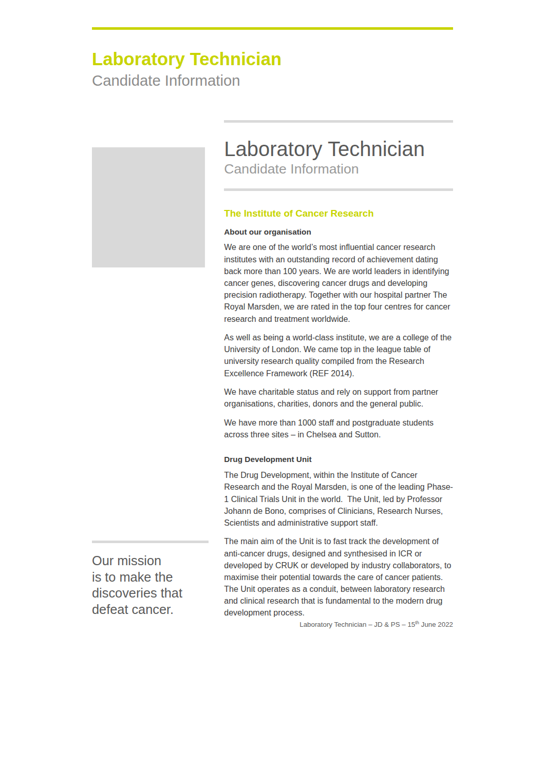Laboratory Technician
Candidate Information
Laboratory Technician
Candidate Information
The Institute of Cancer Research
About our organisation
We are one of the world’s most influential cancer research institutes with an outstanding record of achievement dating back more than 100 years. We are world leaders in identifying cancer genes, discovering cancer drugs and developing precision radiotherapy. Together with our hospital partner The Royal Marsden, we are rated in the top four centres for cancer research and treatment worldwide.
As well as being a world-class institute, we are a college of the University of London. We came top in the league table of university research quality compiled from the Research Excellence Framework (REF 2014).
We have charitable status and rely on support from partner organisations, charities, donors and the general public.
We have more than 1000 staff and postgraduate students across three sites – in Chelsea and Sutton.
Drug Development Unit
The Drug Development, within the Institute of Cancer Research and the Royal Marsden, is one of the leading Phase-1 Clinical Trials Unit in the world. The Unit, led by Professor Johann de Bono, comprises of Clinicians, Research Nurses, Scientists and administrative support staff.
The main aim of the Unit is to fast track the development of anti-cancer drugs, designed and synthesised in ICR or developed by CRUK or developed by industry collaborators, to maximise their potential towards the care of cancer patients. The Unit operates as a conduit, between laboratory research and clinical research that is fundamental to the modern drug development process.
Our mission
is to make the
discoveries that
defeat cancer.
Laboratory Technician – JD & PS – 15th June 2022